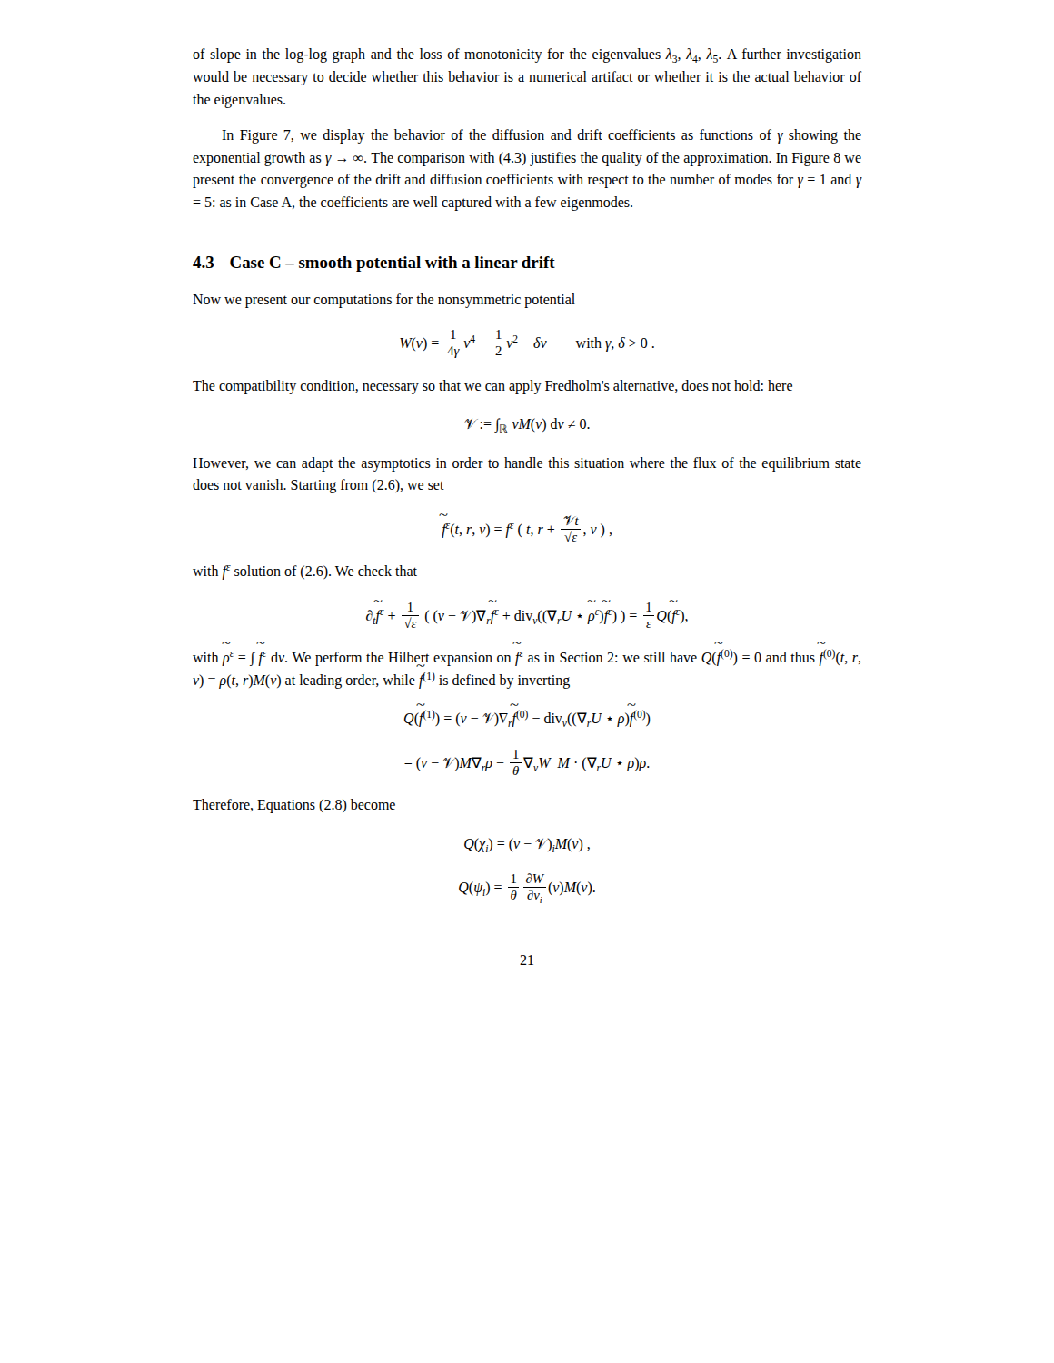of slope in the log-log graph and the loss of monotonicity for the eigenvalues λ3, λ4, λ5. A further investigation would be necessary to decide whether this behavior is a numerical artifact or whether it is the actual behavior of the eigenvalues.
In Figure 7, we display the behavior of the diffusion and drift coefficients as functions of γ showing the exponential growth as γ → ∞. The comparison with (4.3) justifies the quality of the approximation. In Figure 8 we present the convergence of the drift and diffusion coefficients with respect to the number of modes for γ = 1 and γ = 5: as in Case A, the coefficients are well captured with a few eigenmodes.
4.3 Case C – smooth potential with a linear drift
Now we present our computations for the nonsymmetric potential
W(v) = 14γ v4 − 12 v2 − δv with γ, δ > 0 .
The compatibility condition, necessary so that we can apply Fredholm's alternative, does not hold: here
𝒱 := ∫ℝ vM(v) dv ≠ 0.
However, we can adapt the asymptotics in order to handle this situation where the flux of the equilibrium state does not vanish. Starting from (2.6), we set
fε(t, r, v) = fε ( t, r + 𝒱t√ε, v ) ,
with fε solution of (2.6). We check that
∂tfε + 1√ε ( (v − 𝒱)∇rfε + divv((∇rU ⋆ ρε)fε) ) = 1 ε Q(fε),
with ρε = ∫ fε dv. We perform the Hilbert expansion on fε as in Section 2: we still have Q(f(0)) = 0 and thus f(0)(t, r, v) = ρ(t, r)M(v) at leading order, while f(1) is defined by inverting
Q(f(1)) = (v − 𝒱)∇rf(0) − divv((∇rU ⋆ ρ)f(0))
= (v − 𝒱)M∇rρ − 1 θ∇vW M · (∇rU ⋆ ρ)ρ.
Therefore, Equations (2.8) become
Q(χi) = (v − 𝒱)iM(v) ,
Q(ψi) = 1 θ∂W∂vi(v)M(v).
21